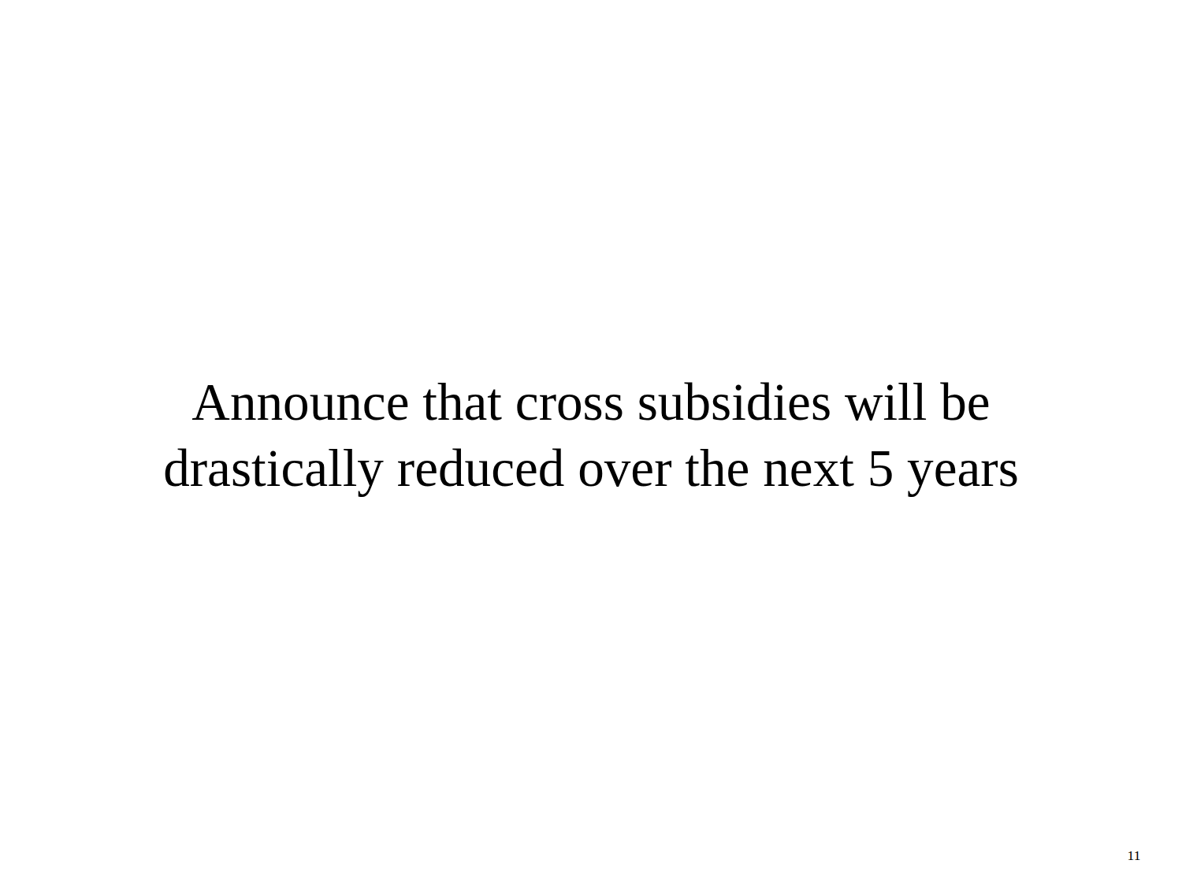Announce that cross subsidies will be drastically reduced over the next 5 years
11